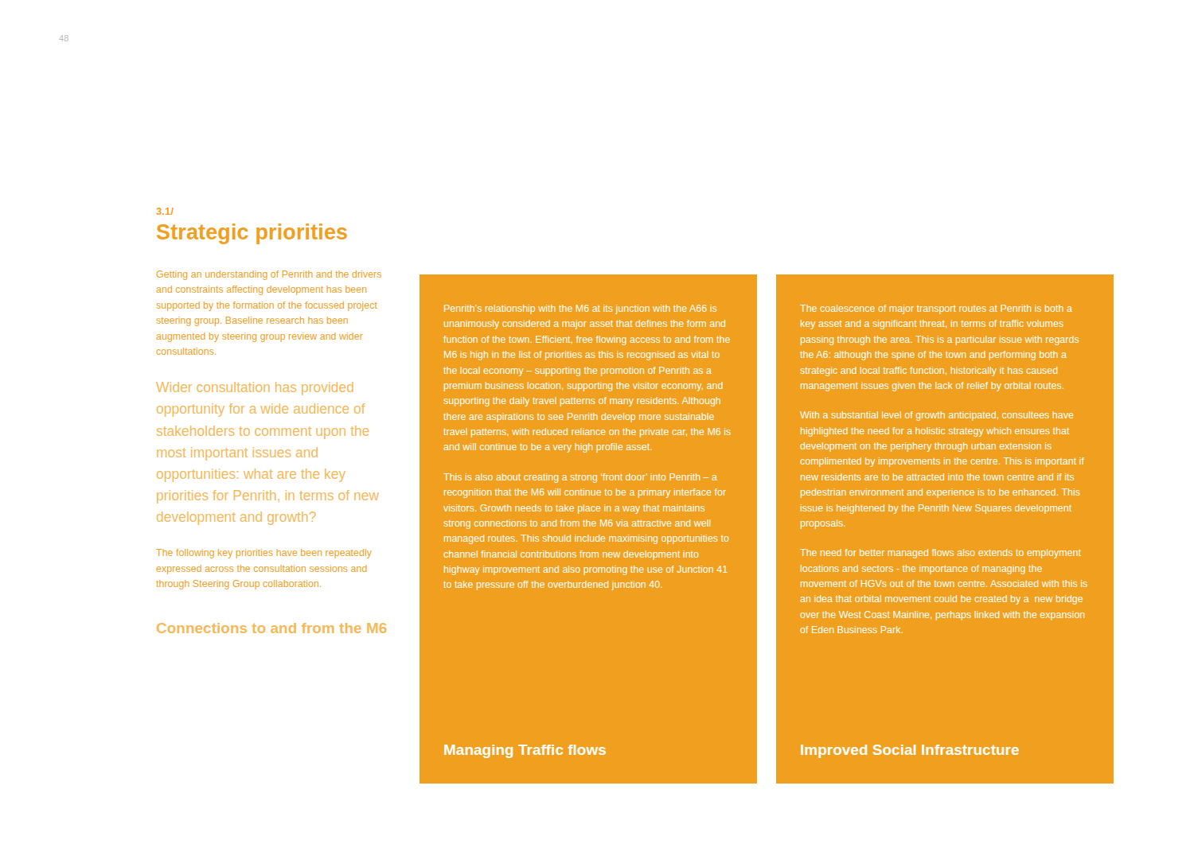48
3.1/
Strategic priorities
Getting an understanding of Penrith and the drivers and constraints affecting development has been supported by the formation of the focussed project steering group. Baseline research has been augmented by steering group review and wider consultations.
Wider consultation has provided opportunity for a wide audience of stakeholders to comment upon the most important issues and opportunities: what are the key priorities for Penrith, in terms of new development and growth?
The following key priorities have been repeatedly expressed across the consultation sessions and through Steering Group collaboration.
Connections to and from the M6
Penrith’s relationship with the M6 at its junction with the A66 is unanimously considered a major asset that defines the form and function of the town. Efficient, free flowing access to and from the M6 is high in the list of priorities as this is recognised as vital to the local economy – supporting the promotion of Penrith as a premium business location, supporting the visitor economy, and supporting the daily travel patterns of many residents. Although there are aspirations to see Penrith develop more sustainable travel patterns, with reduced reliance on the private car, the M6 is and will continue to be a very high profile asset.
This is also about creating a strong ‘front door’ into Penrith – a recognition that the M6 will continue to be a primary interface for visitors. Growth needs to take place in a way that maintains strong connections to and from the M6 via attractive and well managed routes. This should include maximising opportunities to channel financial contributions from new development into highway improvement and also promoting the use of Junction 41 to take pressure off the overburdened junction 40.
Managing Traffic flows
The coalescence of major transport routes at Penrith is both a key asset and a significant threat, in terms of traffic volumes passing through the area. This is a particular issue with regards the A6: although the spine of the town and performing both a strategic and local traffic function, historically it has caused management issues given the lack of relief by orbital routes.
With a substantial level of growth anticipated, consultees have highlighted the need for a holistic strategy which ensures that development on the periphery through urban extension is complimented by improvements in the centre. This is important if new residents are to be attracted into the town centre and if its pedestrian environment and experience is to be enhanced. This issue is heightened by the Penrith New Squares development proposals.
The need for better managed flows also extends to employment locations and sectors - the importance of managing the movement of HGVs out of the town centre. Associated with this is an idea that orbital movement could be created by a new bridge over the West Coast Mainline, perhaps linked with the expansion of Eden Business Park.
Improved Social Infrastructure